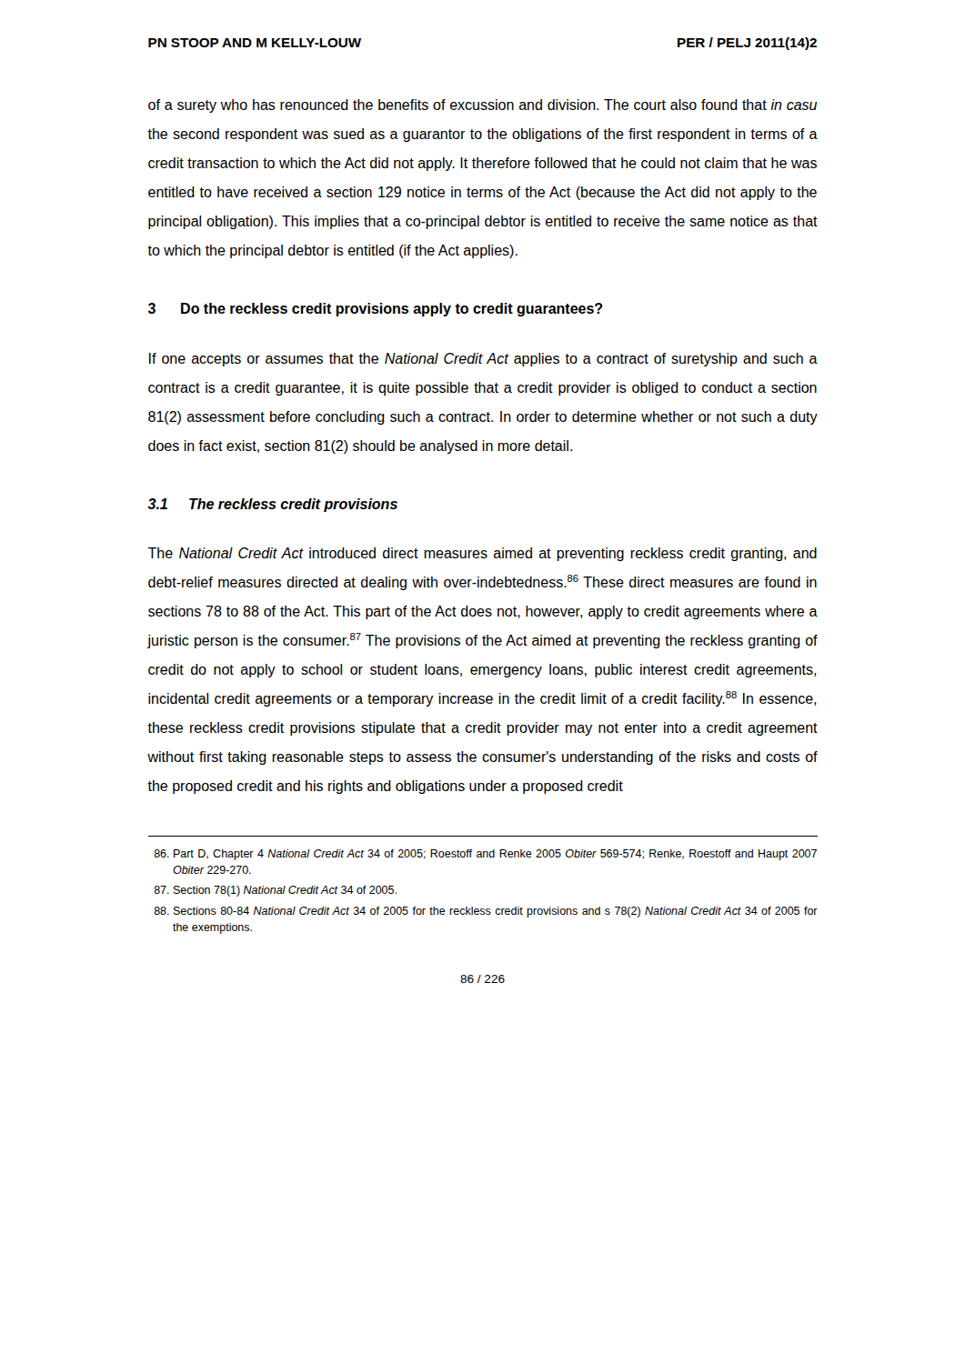PN STOOP AND M KELLY-LOUW PER / PELJ 2011(14)2
of a surety who has renounced the benefits of excussion and division. The court also found that in casu the second respondent was sued as a guarantor to the obligations of the first respondent in terms of a credit transaction to which the Act did not apply. It therefore followed that he could not claim that he was entitled to have received a section 129 notice in terms of the Act (because the Act did not apply to the principal obligation). This implies that a co-principal debtor is entitled to receive the same notice as that to which the principal debtor is entitled (if the Act applies).
3 Do the reckless credit provisions apply to credit guarantees?
If one accepts or assumes that the National Credit Act applies to a contract of suretyship and such a contract is a credit guarantee, it is quite possible that a credit provider is obliged to conduct a section 81(2) assessment before concluding such a contract. In order to determine whether or not such a duty does in fact exist, section 81(2) should be analysed in more detail.
3.1 The reckless credit provisions
The National Credit Act introduced direct measures aimed at preventing reckless credit granting, and debt-relief measures directed at dealing with over-indebtedness.86 These direct measures are found in sections 78 to 88 of the Act. This part of the Act does not, however, apply to credit agreements where a juristic person is the consumer.87 The provisions of the Act aimed at preventing the reckless granting of credit do not apply to school or student loans, emergency loans, public interest credit agreements, incidental credit agreements or a temporary increase in the credit limit of a credit facility.88 In essence, these reckless credit provisions stipulate that a credit provider may not enter into a credit agreement without first taking reasonable steps to assess the consumer's understanding of the risks and costs of the proposed credit and his rights and obligations under a proposed credit
Part D, Chapter 4 National Credit Act 34 of 2005; Roestoff and Renke 2005 Obiter 569-574; Renke, Roestoff and Haupt 2007 Obiter 229-270.
Section 78(1) National Credit Act 34 of 2005.
Sections 80-84 National Credit Act 34 of 2005 for the reckless credit provisions and s 78(2) National Credit Act 34 of 2005 for the exemptions.
86 / 226